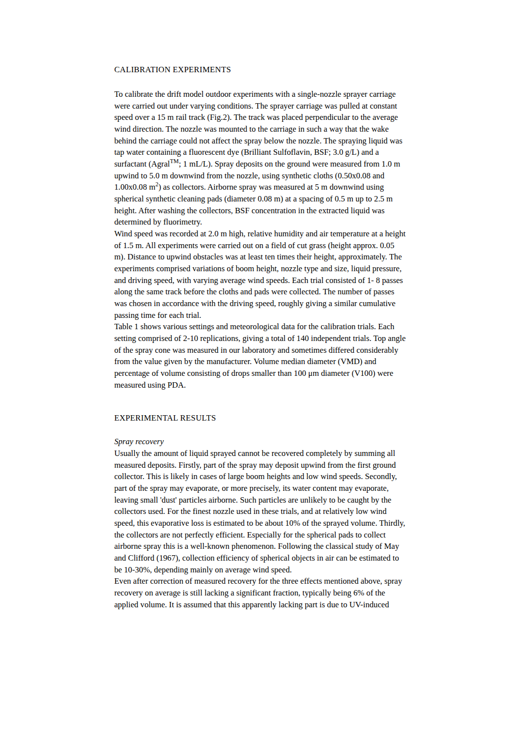CALIBRATION EXPERIMENTS
To calibrate the drift model outdoor experiments with a single-nozzle sprayer carriage were carried out under varying conditions. The sprayer carriage was pulled at constant speed over a 15 m rail track (Fig.2). The track was placed perpendicular to the average wind direction. The nozzle was mounted to the carriage in such a way that the wake behind the carriage could not affect the spray below the nozzle. The spraying liquid was tap water containing a fluorescent dye (Brilliant Sulfoflavin, BSF; 3.0 g/L) and a surfactant (AgralTM; 1 mL/L). Spray deposits on the ground were measured from 1.0 m upwind to 5.0 m downwind from the nozzle, using synthetic cloths (0.50x0.08 and 1.00x0.08 m2) as collectors. Airborne spray was measured at 5 m downwind using spherical synthetic cleaning pads (diameter 0.08 m) at a spacing of 0.5 m up to 2.5 m height. After washing the collectors, BSF concentration in the extracted liquid was determined by fluorimetry.
Wind speed was recorded at 2.0 m high, relative humidity and air temperature at a height of 1.5 m. All experiments were carried out on a field of cut grass (height approx. 0.05 m). Distance to upwind obstacles was at least ten times their height, approximately. The experiments comprised variations of boom height, nozzle type and size, liquid pressure, and driving speed, with varying average wind speeds. Each trial consisted of 1- 8 passes along the same track before the cloths and pads were collected. The number of passes was chosen in accordance with the driving speed, roughly giving a similar cumulative passing time for each trial.
Table 1 shows various settings and meteorological data for the calibration trials. Each setting comprised of 2-10 replications, giving a total of 140 independent trials. Top angle of the spray cone was measured in our laboratory and sometimes differed considerably from the value given by the manufacturer. Volume median diameter (VMD) and percentage of volume consisting of drops smaller than 100 μm diameter (V100) were measured using PDA.
EXPERIMENTAL RESULTS
Spray recovery
Usually the amount of liquid sprayed cannot be recovered completely by summing all measured deposits. Firstly, part of the spray may deposit upwind from the first ground collector. This is likely in cases of large boom heights and low wind speeds. Secondly, part of the spray may evaporate, or more precisely, its water content may evaporate, leaving small 'dust' particles airborne. Such particles are unlikely to be caught by the collectors used. For the finest nozzle used in these trials, and at relatively low wind speed, this evaporative loss is estimated to be about 10% of the sprayed volume. Thirdly, the collectors are not perfectly efficient. Especially for the spherical pads to collect airborne spray this is a well-known phenomenon. Following the classical study of May and Clifford (1967), collection efficiency of spherical objects in air can be estimated to be 10-30%, depending mainly on average wind speed.
Even after correction of measured recovery for the three effects mentioned above, spray recovery on average is still lacking a significant fraction, typically being 6% of the applied volume. It is assumed that this apparently lacking part is due to UV-induced